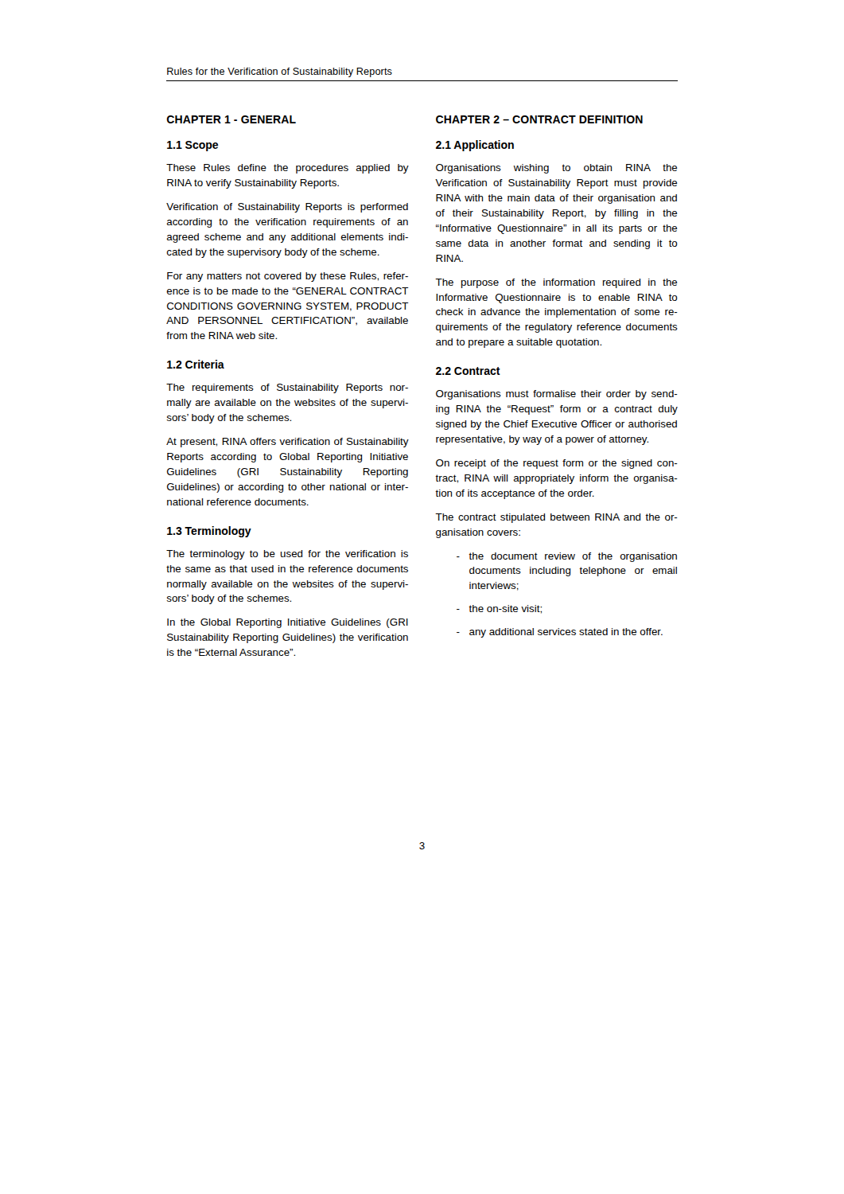Rules for the Verification of Sustainability Reports
CHAPTER 1 - GENERAL
1.1 Scope
These Rules define the procedures applied by RINA to verify Sustainability Reports.
Verification of Sustainability Reports is performed according to the verification requirements of an agreed scheme and any additional elements indicated by the supervisory body of the scheme.
For any matters not covered by these Rules, reference is to be made to the “GENERAL CONTRACT CONDITIONS GOVERNING SYSTEM, PRODUCT AND PERSONNEL CERTIFICATION”, available from the RINA web site.
1.2 Criteria
The requirements of Sustainability Reports normally are available on the websites of the supervisors’ body of the schemes.
At present, RINA offers verification of Sustainability Reports according to Global Reporting Initiative Guidelines (GRI Sustainability Reporting Guidelines) or according to other national or international reference documents.
1.3 Terminology
The terminology to be used for the verification is the same as that used in the reference documents normally available on the websites of the supervisors’ body of the schemes.
In the Global Reporting Initiative Guidelines (GRI Sustainability Reporting Guidelines) the verification is the “External Assurance”.
CHAPTER 2 – CONTRACT DEFINITION
2.1 Application
Organisations wishing to obtain RINA the Verification of Sustainability Report must provide RINA with the main data of their organisation and of their Sustainability Report, by filling in the “Informative Questionnaire” in all its parts or the same data in another format and sending it to RINA.
The purpose of the information required in the Informative Questionnaire is to enable RINA to check in advance the implementation of some requirements of the regulatory reference documents and to prepare a suitable quotation.
2.2 Contract
Organisations must formalise their order by sending RINA the “Request” form or a contract duly signed by the Chief Executive Officer or authorised representative, by way of a power of attorney.
On receipt of the request form or the signed contract, RINA will appropriately inform the organisation of its acceptance of the order.
The contract stipulated between RINA and the organisation covers:
the document review of the organisation documents including telephone or email interviews;
the on-site visit;
any additional services stated in the offer.
3